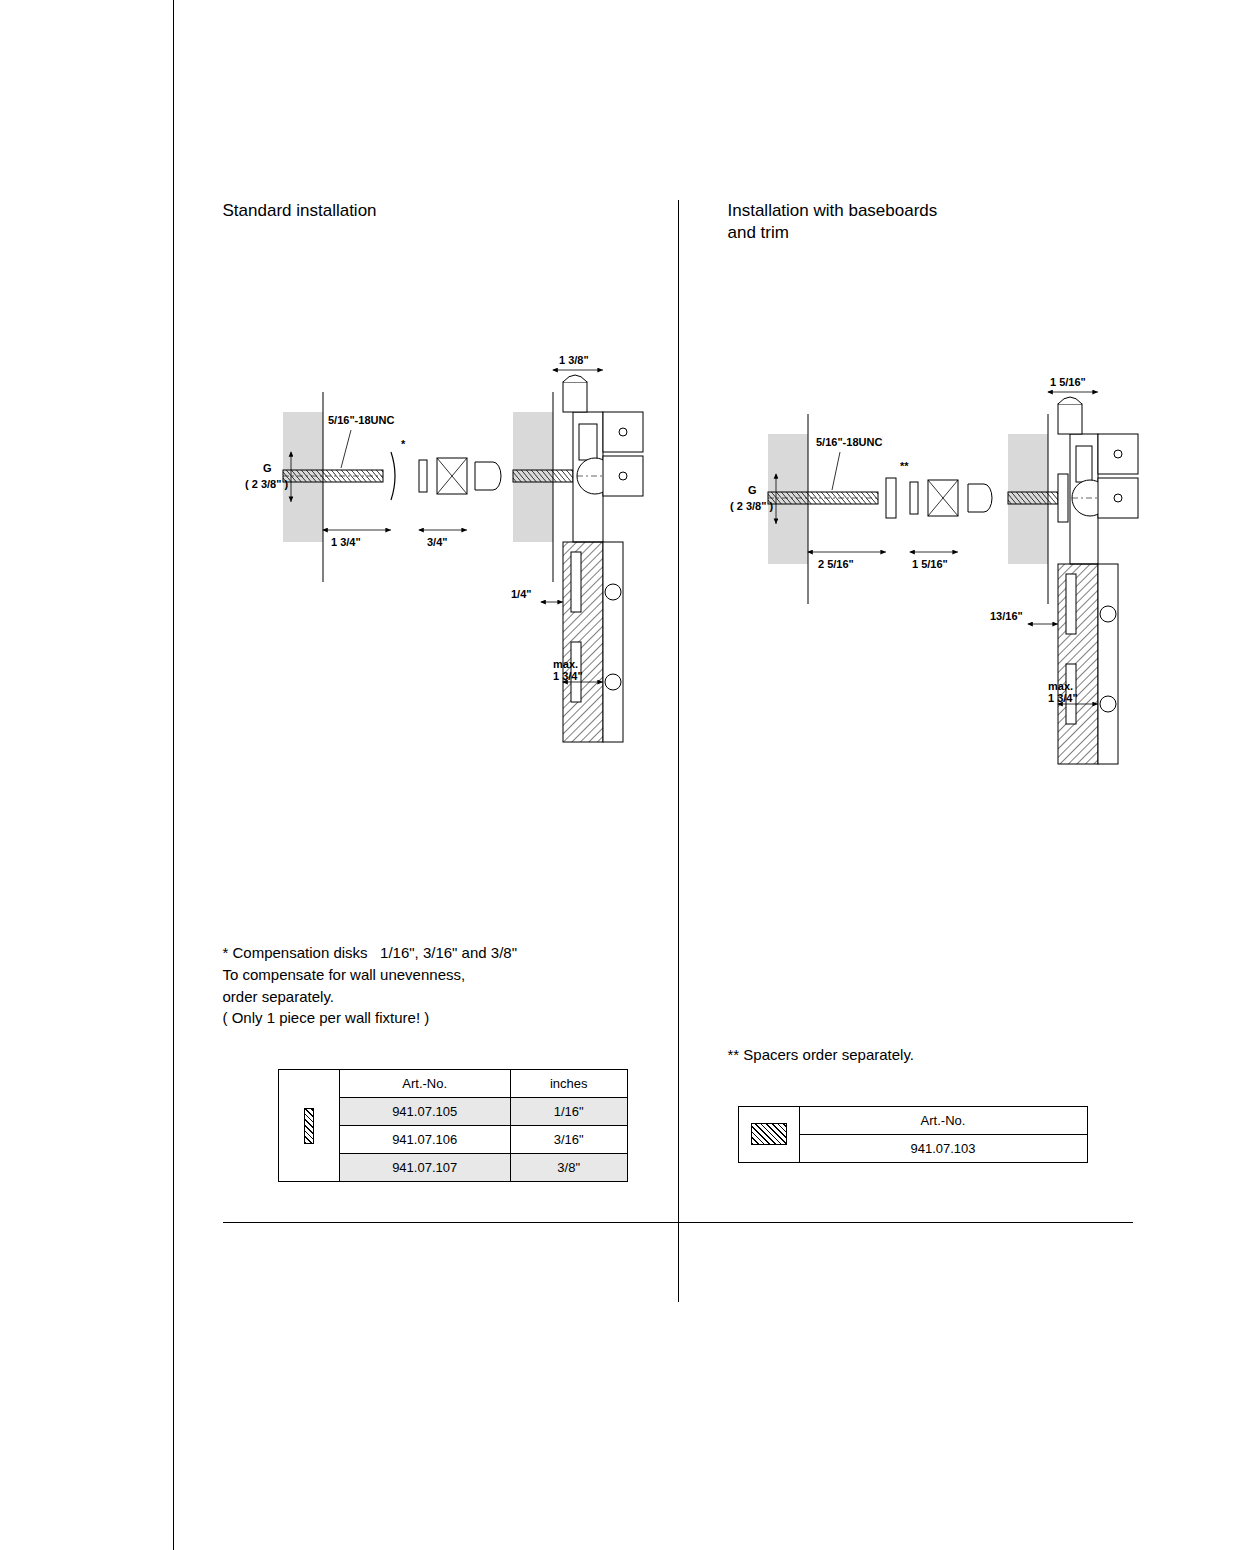Standard installation
5/16"-18UNC G ( 2 3/8" ) * 1 3/4" 3/4" 1 3/8" 1/4" max. 1 3/4"
* Compensation disks 1/16", 3/16" and 3/8"
To compensate for wall unevenness,
order separately.
( Only 1 piece per wall fixture! )
| | Art.-No. | inches |
| 941.07.105 | 1/16" |
| 941.07.106 | 3/16" |
| 941.07.107 | 3/8" |
Installation with baseboards
and trim
5/16"-18UNC G ( 2 3/8" ) ** 2 5/16" 1 5/16" 1 5/16" 13/16" max. 1 3/4"
** Spacers order separately.
| | Art.-No. |
| 941.07.103 |